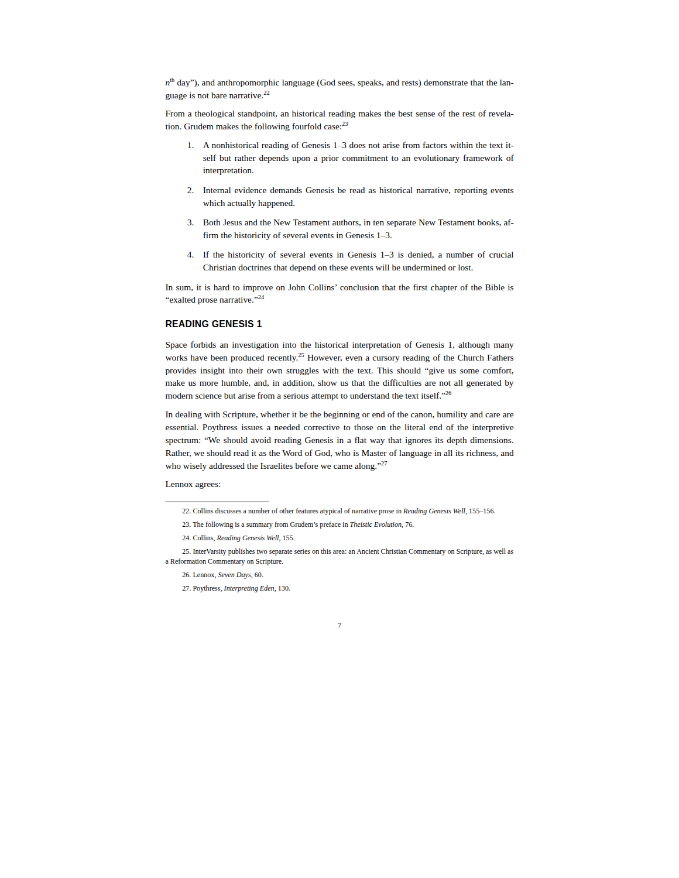nth day”), and anthropomorphic language (God sees, speaks, and rests) demonstrate that the language is not bare narrative.22
From a theological standpoint, an historical reading makes the best sense of the rest of revelation. Grudem makes the following fourfold case:23
A nonhistorical reading of Genesis 1–3 does not arise from factors within the text itself but rather depends upon a prior commitment to an evolutionary framework of interpretation.
Internal evidence demands Genesis be read as historical narrative, reporting events which actually happened.
Both Jesus and the New Testament authors, in ten separate New Testament books, affirm the historicity of several events in Genesis 1–3.
If the historicity of several events in Genesis 1–3 is denied, a number of crucial Christian doctrines that depend on these events will be undermined or lost.
In sum, it is hard to improve on John Collins’ conclusion that the first chapter of the Bible is “exalted prose narrative.”24
READING GENESIS 1
Space forbids an investigation into the historical interpretation of Genesis 1, although many works have been produced recently.25 However, even a cursory reading of the Church Fathers provides insight into their own struggles with the text. This should “give us some comfort, make us more humble, and, in addition, show us that the difficulties are not all generated by modern science but arise from a serious attempt to understand the text itself.”26
In dealing with Scripture, whether it be the beginning or end of the canon, humility and care are essential. Poythress issues a needed corrective to those on the literal end of the interpretive spectrum: “We should avoid reading Genesis in a flat way that ignores its depth dimensions. Rather, we should read it as the Word of God, who is Master of language in all its richness, and who wisely addressed the Israelites before we came along.”27
Lennox agrees:
22. Collins discusses a number of other features atypical of narrative prose in Reading Genesis Well, 155–156.
23. The following is a summary from Grudem’s preface in Theistic Evolution, 76.
24. Collins, Reading Genesis Well, 155.
25. InterVarsity publishes two separate series on this area: an Ancient Christian Commentary on Scripture, as well as a Reformation Commentary on Scripture.
26. Lennox, Seven Days, 60.
27. Poythress, Interpreting Eden, 130.
7